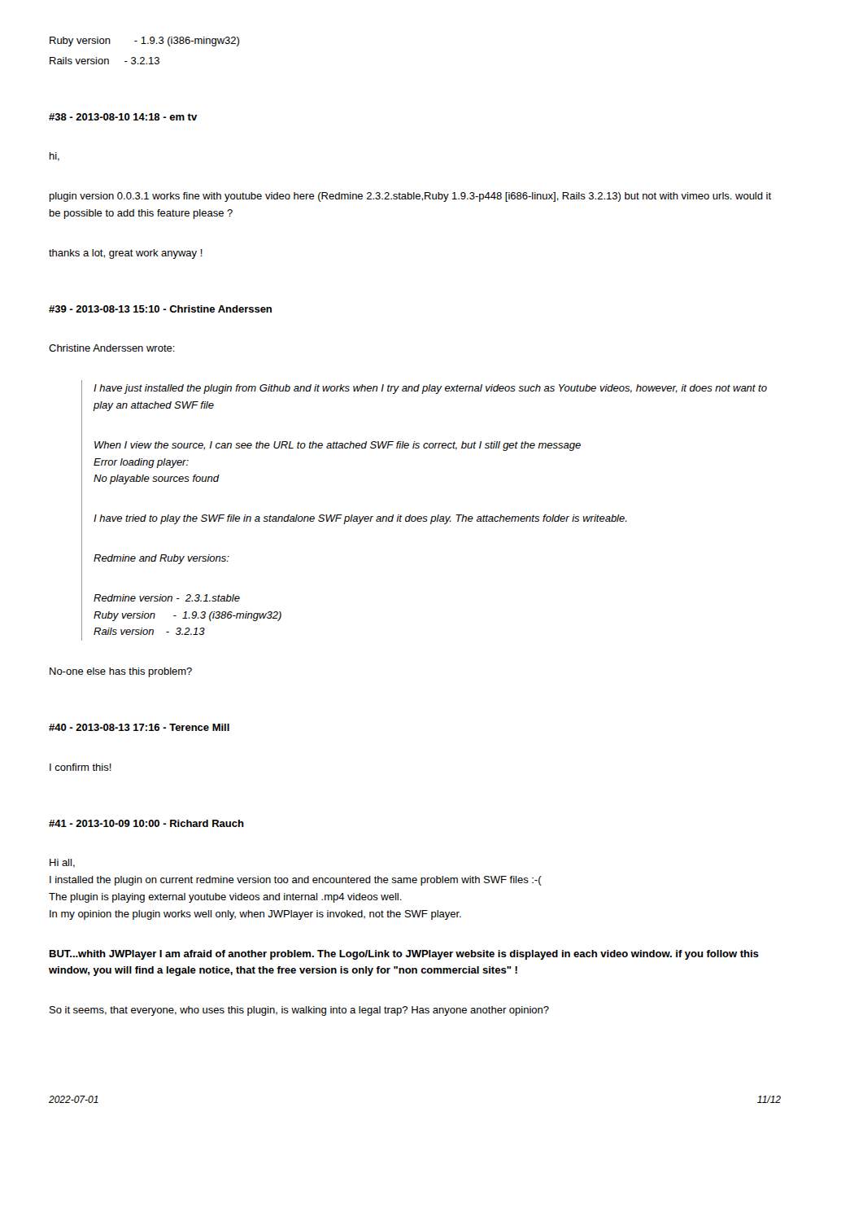Ruby version - 1.9.3 (i386-mingw32)
Rails version - 3.2.13
#38 - 2013-08-10 14:18 - em tv
hi,
plugin version 0.0.3.1 works fine with youtube video here (Redmine 2.3.2.stable,Ruby 1.9.3-p448 [i686-linux], Rails 3.2.13) but not with vimeo urls. would it be possible to add this feature please ?
thanks a lot, great work anyway !
#39 - 2013-08-13 15:10 - Christine Anderssen
Christine Anderssen wrote:
I have just installed the plugin from Github and it works when I try and play external videos such as Youtube videos, however, it does not want to play an attached SWF file
When I view the source, I can see the URL to the attached SWF file is correct, but I still get the message
Error loading player:
No playable sources found
I have tried to play the SWF file in a standalone SWF player and it does play. The attachements folder is writeable.
Redmine and Ruby versions:
Redmine version - 2.3.1.stable
Ruby version - 1.9.3 (i386-mingw32)
Rails version - 3.2.13
No-one else has this problem?
#40 - 2013-08-13 17:16 - Terence Mill
I confirm this!
#41 - 2013-10-09 10:00 - Richard Rauch
Hi all,
I installed the plugin on current redmine version too and encountered the same problem with SWF files :-(
The plugin is playing external youtube videos and internal .mp4 videos well.
In my opinion the plugin works well only, when JWPlayer is invoked, not the SWF player.
BUT...whith JWPlayer I am afraid of another problem. The Logo/Link to JWPlayer website is displayed in each video window. if you follow this window, you will find a legale notice, that the free version is only for "non commercial sites" !
So it seems, that everyone, who uses this plugin, is walking into a legal trap? Has anyone another opinion?
2022-07-01 11/12